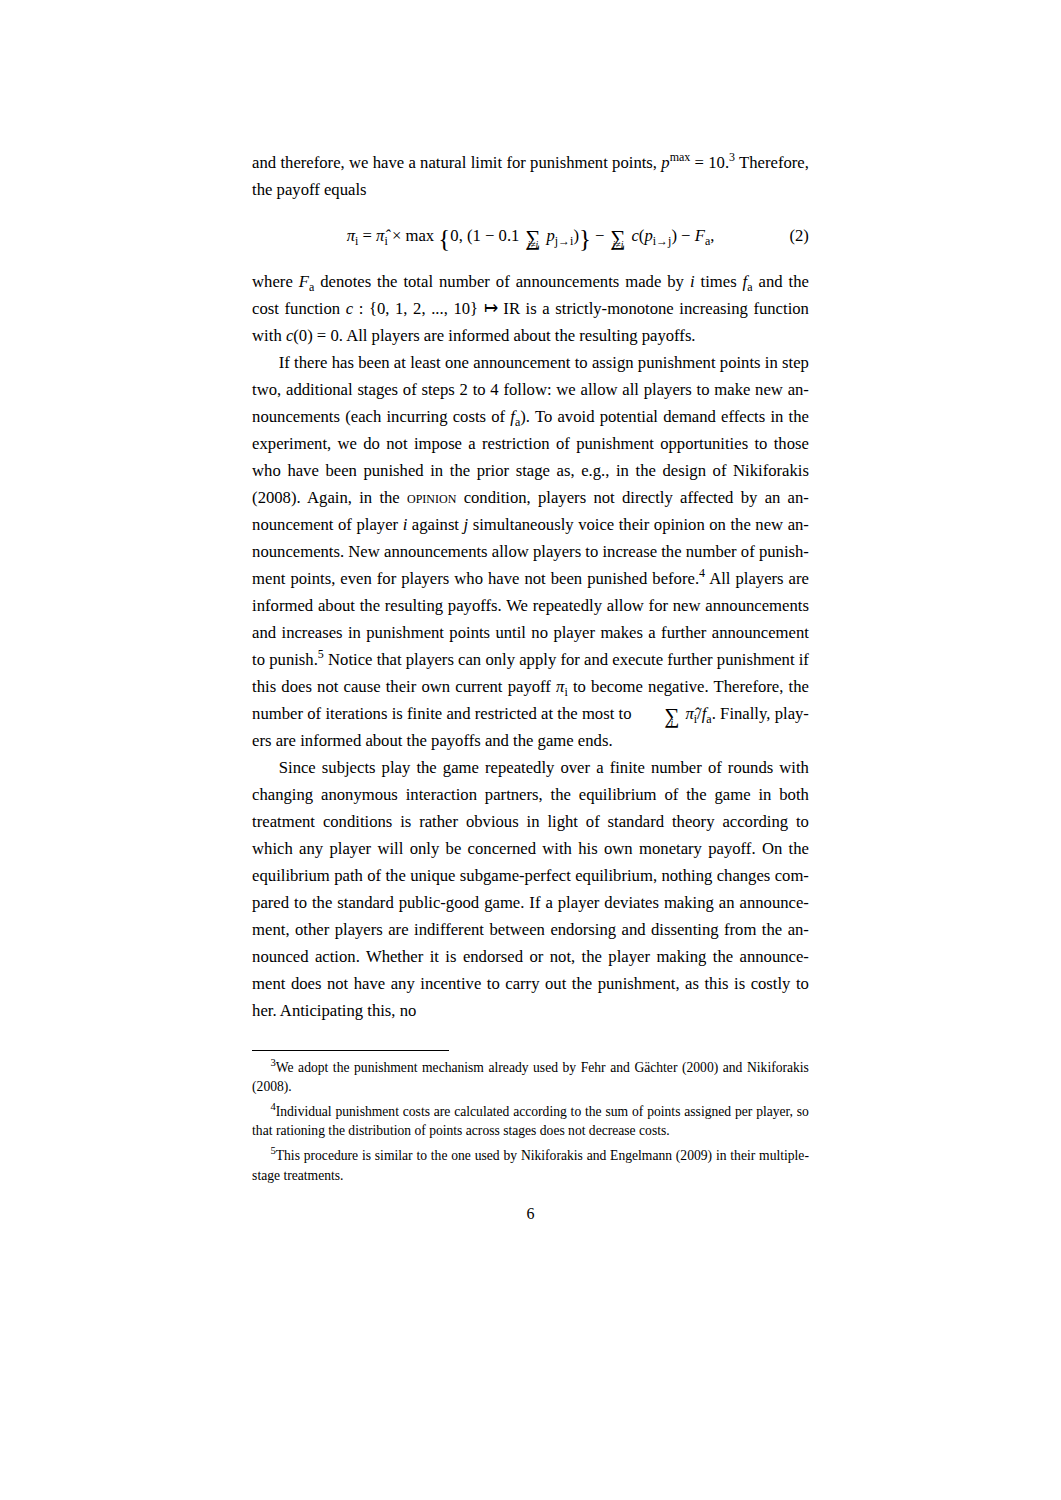and therefore, we have a natural limit for punishment points, pmax = 10.3 Therefore, the payoff equals
πi = π̂i × max {0, (1 − 0.1 ∑j≠i pj→i)} − ∑j≠i c(pi→j) − Fa, (2)
where Fa denotes the total number of announcements made by i times fa and the cost function c : {0, 1, 2, ..., 10} ↦ IR is a strictly-monotone increasing function with c(0) = 0. All players are informed about the resulting payoffs.
If there has been at least one announcement to assign punishment points in step two, additional stages of steps 2 to 4 follow: we allow all players to make new announcements (each incurring costs of fa). To avoid potential demand effects in the experiment, we do not impose a restriction of punishment opportunities to those who have been punished in the prior stage as, e.g., in the design of Nikiforakis (2008). Again, in the opinion condition, players not directly affected by an announcement of player i against j simultaneously voice their opinion on the new announcements. New announcements allow players to increase the number of punishment points, even for players who have not been punished before.4 All players are informed about the resulting payoffs. We repeatedly allow for new announcements and increases in punishment points until no player makes a further announcement to punish.5 Notice that players can only apply for and execute further punishment if this does not cause their own current payoff πi to become negative. Therefore, the number of iterations is finite and restricted at the most to ∑i π̂i/fa. Finally, players are informed about the payoffs and the game ends.
Since subjects play the game repeatedly over a finite number of rounds with changing anonymous interaction partners, the equilibrium of the game in both treatment conditions is rather obvious in light of standard theory according to which any player will only be concerned with his own monetary payoff. On the equilibrium path of the unique subgame-perfect equilibrium, nothing changes compared to the standard public-good game. If a player deviates making an announcement, other players are indifferent between endorsing and dissenting from the announced action. Whether it is endorsed or not, the player making the announcement does not have any incentive to carry out the punishment, as this is costly to her. Anticipating this, no
3We adopt the punishment mechanism already used by Fehr and Gächter (2000) and Nikiforakis (2008).
4Individual punishment costs are calculated according to the sum of points assigned per player, so that rationing the distribution of points across stages does not decrease costs.
5This procedure is similar to the one used by Nikiforakis and Engelmann (2009) in their multiple-stage treatments.
6